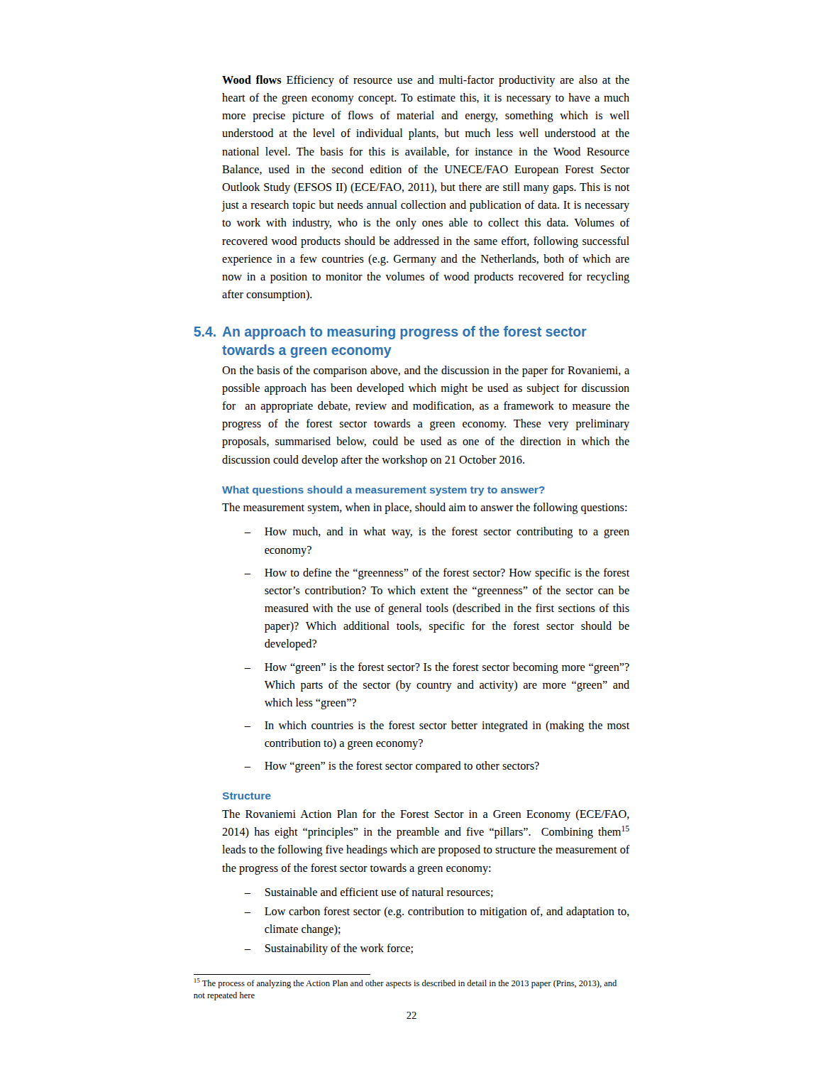Wood flows Efficiency of resource use and multi-factor productivity are also at the heart of the green economy concept. To estimate this, it is necessary to have a much more precise picture of flows of material and energy, something which is well understood at the level of individual plants, but much less well understood at the national level. The basis for this is available, for instance in the Wood Resource Balance, used in the second edition of the UNECE/FAO European Forest Sector Outlook Study (EFSOS II) (ECE/FAO, 2011), but there are still many gaps. This is not just a research topic but needs annual collection and publication of data. It is necessary to work with industry, who is the only ones able to collect this data. Volumes of recovered wood products should be addressed in the same effort, following successful experience in a few countries (e.g. Germany and the Netherlands, both of which are now in a position to monitor the volumes of wood products recovered for recycling after consumption).
5.4. An approach to measuring progress of the forest sector towards a green economy
On the basis of the comparison above, and the discussion in the paper for Rovaniemi, a possible approach has been developed which might be used as subject for discussion for an appropriate debate, review and modification, as a framework to measure the progress of the forest sector towards a green economy. These very preliminary proposals, summarised below, could be used as one of the direction in which the discussion could develop after the workshop on 21 October 2016.
What questions should a measurement system try to answer?
The measurement system, when in place, should aim to answer the following questions:
How much, and in what way, is the forest sector contributing to a green economy?
How to define the “greenness” of the forest sector? How specific is the forest sector’s contribution? To which extent the “greenness” of the sector can be measured with the use of general tools (described in the first sections of this paper)? Which additional tools, specific for the forest sector should be developed?
How “green” is the forest sector? Is the forest sector becoming more “green”? Which parts of the sector (by country and activity) are more “green” and which less “green”?
In which countries is the forest sector better integrated in (making the most contribution to) a green economy?
How “green” is the forest sector compared to other sectors?
Structure
The Rovaniemi Action Plan for the Forest Sector in a Green Economy (ECE/FAO, 2014) has eight “principles” in the preamble and five “pillars”. Combining them15 leads to the following five headings which are proposed to structure the measurement of the progress of the forest sector towards a green economy:
Sustainable and efficient use of natural resources;
Low carbon forest sector (e.g. contribution to mitigation of, and adaptation to, climate change);
Sustainability of the work force;
15 The process of analyzing the Action Plan and other aspects is described in detail in the 2013 paper (Prins, 2013), and not repeated here
22